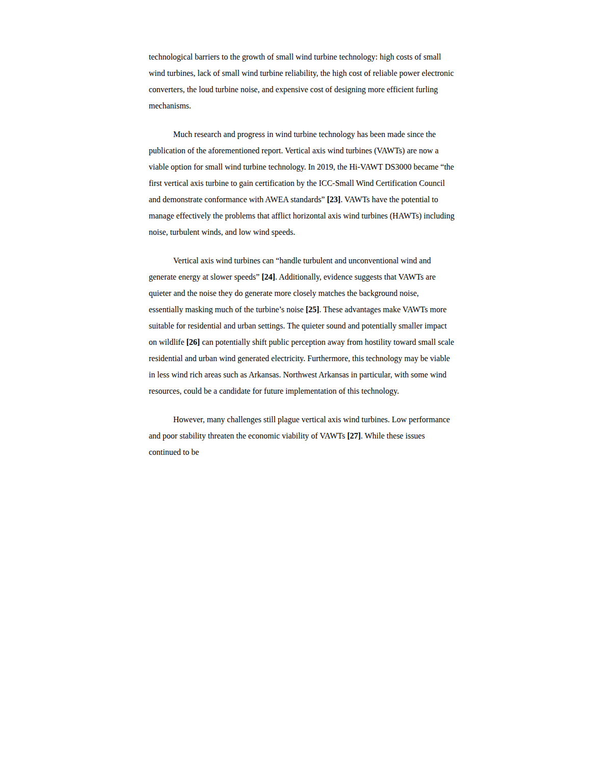technological barriers to the growth of small wind turbine technology: high costs of small wind turbines, lack of small wind turbine reliability, the high cost of reliable power electronic converters, the loud turbine noise, and expensive cost of designing more efficient furling mechanisms.
Much research and progress in wind turbine technology has been made since the publication of the aforementioned report. Vertical axis wind turbines (VAWTs) are now a viable option for small wind turbine technology. In 2019, the Hi-VAWT DS3000 became “the first vertical axis turbine to gain certification by the ICC-Small Wind Certification Council and demonstrate conformance with AWEA standards” [23]. VAWTs have the potential to manage effectively the problems that afflict horizontal axis wind turbines (HAWTs) including noise, turbulent winds, and low wind speeds.
Vertical axis wind turbines can “handle turbulent and unconventional wind and generate energy at slower speeds” [24]. Additionally, evidence suggests that VAWTs are quieter and the noise they do generate more closely matches the background noise, essentially masking much of the turbine’s noise [25]. These advantages make VAWTs more suitable for residential and urban settings. The quieter sound and potentially smaller impact on wildlife [26] can potentially shift public perception away from hostility toward small scale residential and urban wind generated electricity. Furthermore, this technology may be viable in less wind rich areas such as Arkansas. Northwest Arkansas in particular, with some wind resources, could be a candidate for future implementation of this technology.
However, many challenges still plague vertical axis wind turbines. Low performance and poor stability threaten the economic viability of VAWTs [27]. While these issues continued to be